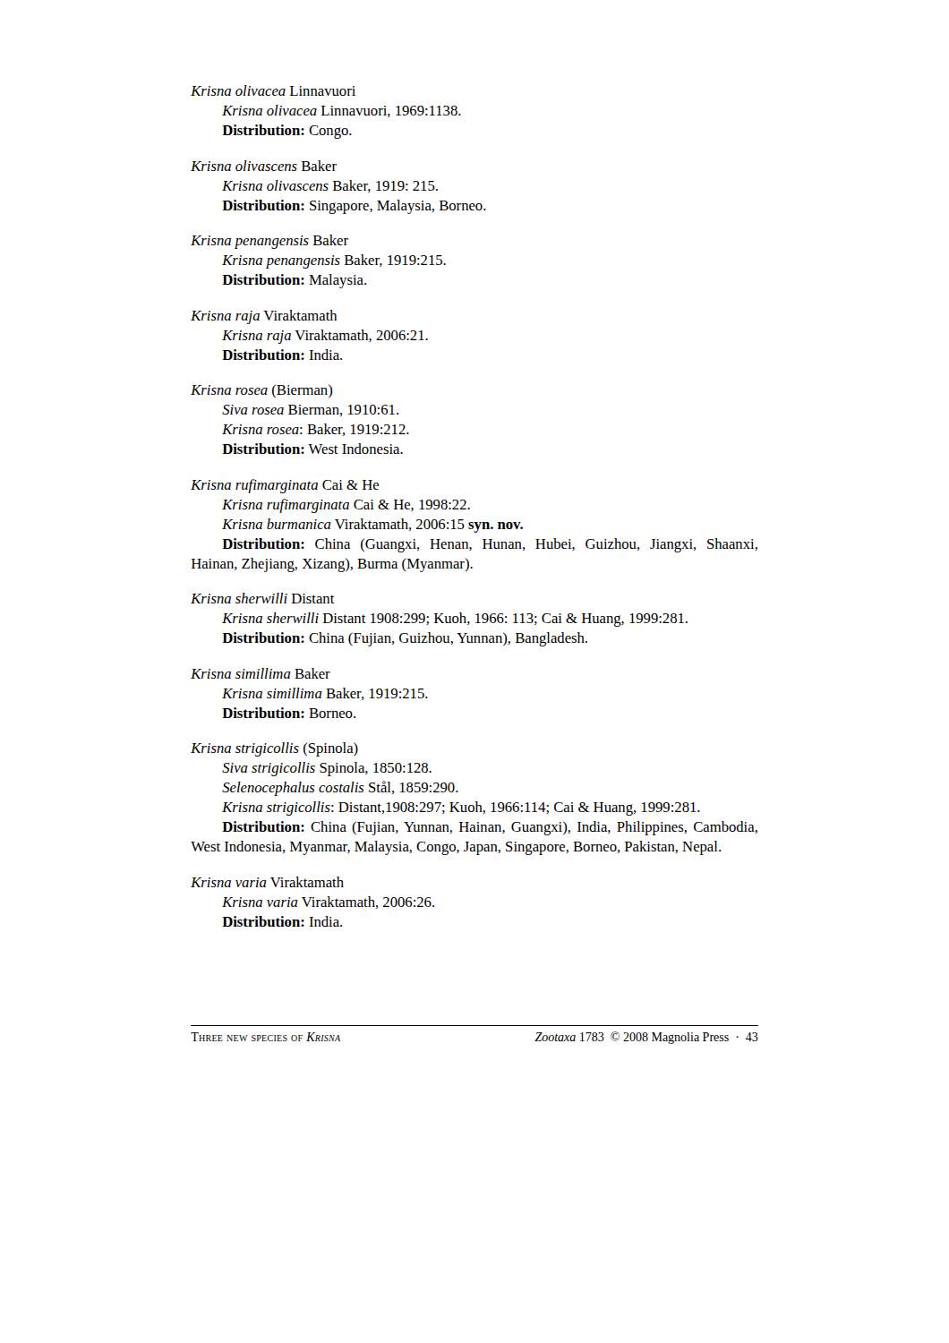Krisna olivacea Linnavuori
Krisna olivacea Linnavuori, 1969:1138.
Distribution: Congo.
Krisna olivascens Baker
Krisna olivascens Baker, 1919: 215.
Distribution: Singapore, Malaysia, Borneo.
Krisna penangensis Baker
Krisna penangensis Baker, 1919:215.
Distribution: Malaysia.
Krisna raja Viraktamath
Krisna raja Viraktamath, 2006:21.
Distribution: India.
Krisna rosea (Bierman)
Siva rosea Bierman, 1910:61.
Krisna rosea: Baker, 1919:212.
Distribution: West Indonesia.
Krisna rufimarginata Cai & He
Krisna rufimarginata Cai & He, 1998:22.
Krisna burmanica Viraktamath, 2006:15 syn. nov.
Distribution: China (Guangxi, Henan, Hunan, Hubei, Guizhou, Jiangxi, Shaanxi, Hainan, Zhejiang, Xizang), Burma (Myanmar).
Krisna sherwilli Distant
Krisna sherwilli Distant 1908:299; Kuoh, 1966: 113; Cai & Huang, 1999:281.
Distribution: China (Fujian, Guizhou, Yunnan), Bangladesh.
Krisna simillima Baker
Krisna simillima Baker, 1919:215.
Distribution: Borneo.
Krisna strigicollis (Spinola)
Siva strigicollis Spinola, 1850:128.
Selenocephalus costalis Stål, 1859:290.
Krisna strigicollis: Distant,1908:297; Kuoh, 1966:114; Cai & Huang, 1999:281.
Distribution: China (Fujian, Yunnan, Hainan, Guangxi), India, Philippines, Cambodia, West Indonesia, Myanmar, Malaysia, Congo, Japan, Singapore, Borneo, Pakistan, Nepal.
Krisna varia Viraktamath
Krisna varia Viraktamath, 2006:26.
Distribution: India.
Three new species of Krisna
Zootaxa 1783 © 2008 Magnolia Press · 43